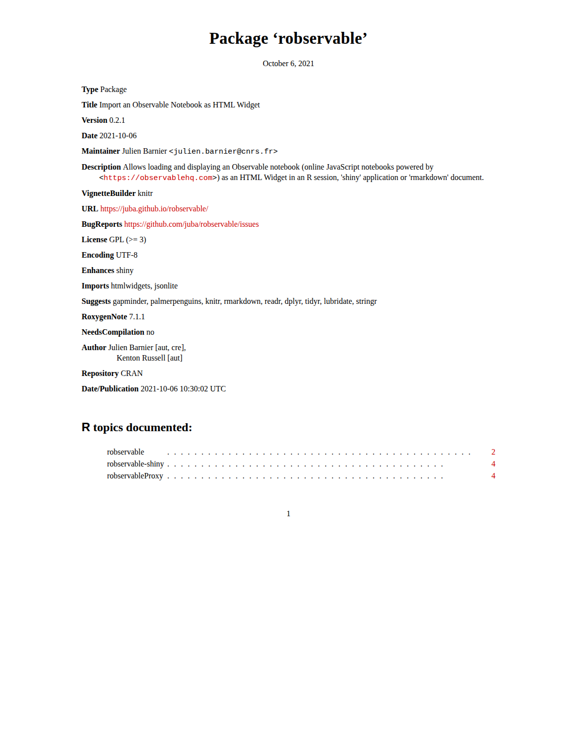Package ‘robservable’
October 6, 2021
Type
Package
Title
Import an Observable Notebook as HTML Widget
Version
0.2.1
Date
2021-10-06
Maintainer
Julien Barnier <julien.barnier@cnrs.fr>
Description
Allows loading and displaying an Observable notebook (online JavaScript notebooks powered by <https://observablehq.com>) as an HTML Widget in an R session, 'shiny' application or 'rmarkdown' document.
VignetteBuilder
knitr
URL
https://juba.github.io/robservable/
BugReports
https://github.com/juba/robservable/issues
License
GPL (>= 3)
Encoding
UTF-8
Enhances
shiny
Imports
htmlwidgets, jsonlite
Suggests
gapminder, palmerpenguins, knitr, rmarkdown, readr, dplyr, tidyr, lubridate, stringr
RoxygenNote
7.1.1
NeedsCompilation
no
Author
Julien Barnier [aut, cre],Kenton Russell [aut]
Repository
CRAN
Date/Publication
2021-10-06 10:30:02 UTC
R topics documented:
| robservable | . . . . . . . . . . . . . . . . . . . . . . . . . . . . . . . . . . . . . . . . . . . . . | 2 |
| robservable-shiny | . . . . . . . . . . . . . . . . . . . . . . . . . . . . . . . . . . . . . . . . . | 4 |
| robservableProxy | . . . . . . . . . . . . . . . . . . . . . . . . . . . . . . . . . . . . . . . . . | 4 |
1